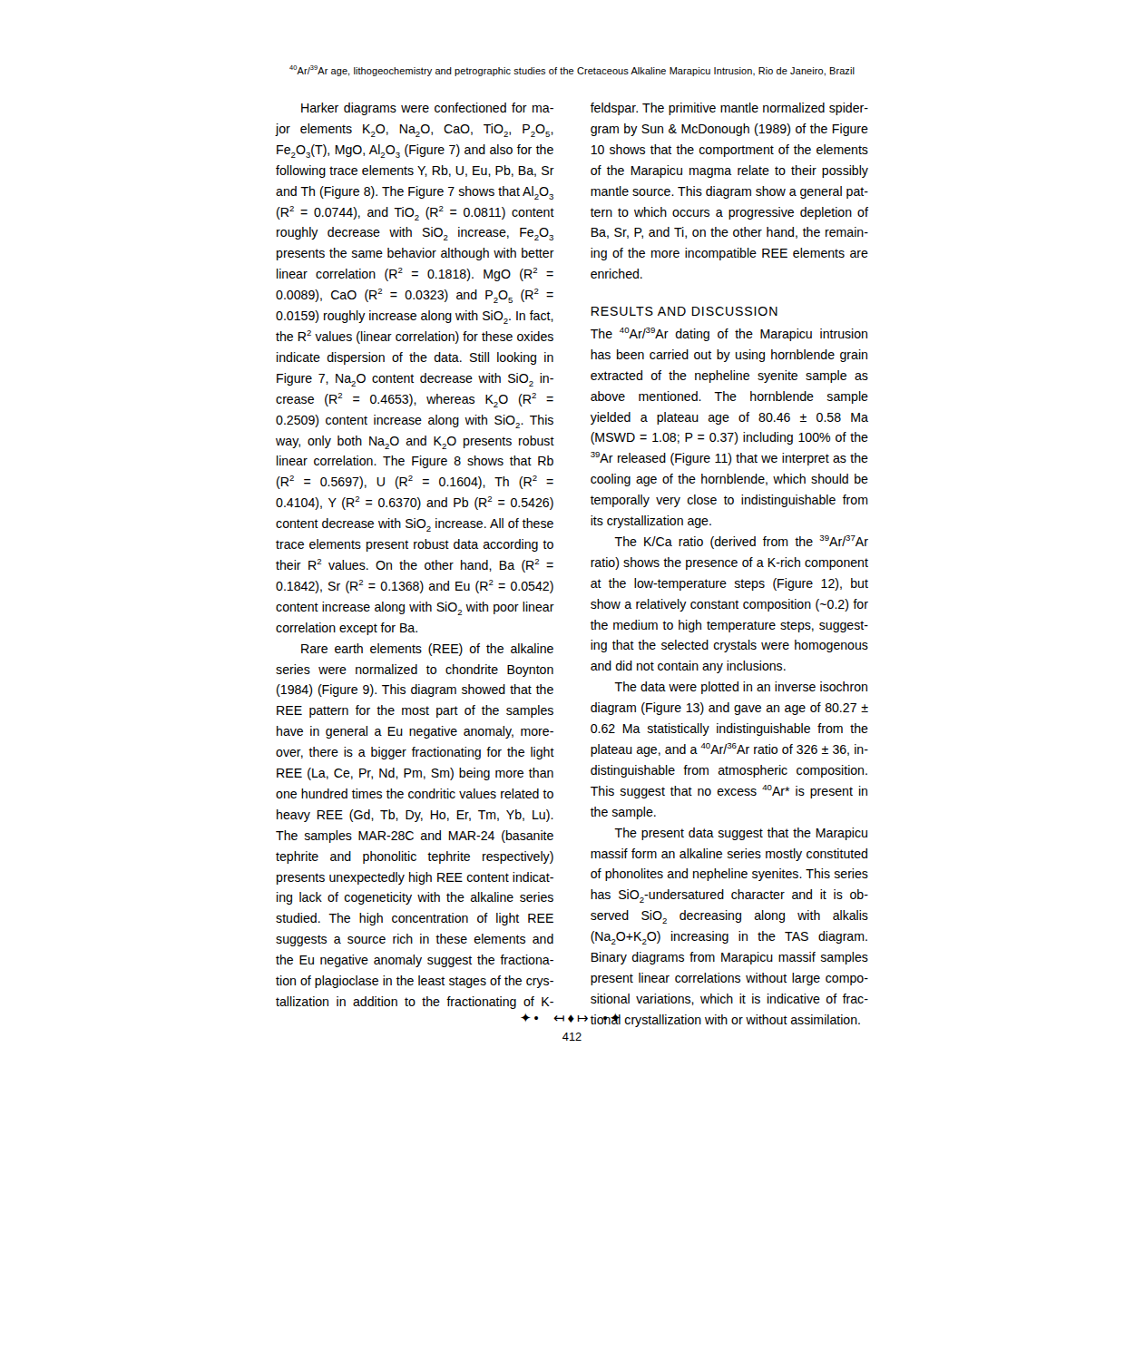40Ar/39Ar age, lithogeochemistry and petrographic studies of the Cretaceous Alkaline Marapicu Intrusion, Rio de Janeiro, Brazil
Harker diagrams were confectioned for major elements K2O, Na2O, CaO, TiO2, P2O5, Fe2O3(T), MgO, Al2O3 (Figure 7) and also for the following trace elements Y, Rb, U, Eu, Pb, Ba, Sr and Th (Figure 8). The Figure 7 shows that Al2O3 (R2 = 0.0744), and TiO2 (R2 = 0.0811) content roughly decrease with SiO2 increase, Fe2O3 presents the same behavior although with better linear correlation (R2 = 0.1818). MgO (R2 = 0.0089), CaO (R2 = 0.0323) and P2O5 (R2 = 0.0159) roughly increase along with SiO2. In fact, the R2 values (linear correlation) for these oxides indicate dispersion of the data. Still looking in Figure 7, Na2O content decrease with SiO2 increase (R2 = 0.4653), whereas K2O (R2 = 0.2509) content increase along with SiO2. This way, only both Na2O and K2O presents robust linear correlation. The Figure 8 shows that Rb (R2 = 0.5697), U (R2 = 0.1604), Th (R2 = 0.4104), Y (R2 = 0.6370) and Pb (R2 = 0.5426) content decrease with SiO2 increase. All of these trace elements present robust data according to their R2 values. On the other hand, Ba (R2 = 0.1842), Sr (R2 = 0.1368) and Eu (R2 = 0.0542) content increase along with SiO2 with poor linear correlation except for Ba.
Rare earth elements (REE) of the alkaline series were normalized to chondrite Boynton (1984) (Figure 9). This diagram showed that the REE pattern for the most part of the samples have in general a Eu negative anomaly, moreover, there is a bigger fractionating for the light REE (La, Ce, Pr, Nd, Pm, Sm) being more than one hundred times the condritic values related to heavy REE (Gd, Tb, Dy, Ho, Er, Tm, Yb, Lu). The samples MAR-28C and MAR-24 (basanite tephrite and phonolitic tephrite respectively) presents unexpectedly high REE content indicating lack of cogeneticity with the alkaline series studied. The high concentration of light REE suggests a source rich in these elements and the Eu negative anomaly suggest the fractionation of plagioclase in the least stages of the crystallization in addition to the fractionating of K-feldspar. The primitive mantle normalized spidergram by Sun & McDonough (1989) of the Figure 10 shows that the comportment of the elements of the Marapicu magma relate to their possibly mantle source. This diagram show a general pattern to which occurs a progressive depletion of Ba, Sr, P, and Ti, on the other hand, the remaining of the more incompatible REE elements are enriched.
RESULTS AND DISCUSSION
The 40Ar/39Ar dating of the Marapicu intrusion has been carried out by using hornblende grain extracted of the nepheline syenite sample as above mentioned. The hornblende sample yielded a plateau age of 80.46 ± 0.58 Ma (MSWD = 1.08; P = 0.37) including 100% of the 39Ar released (Figure 11) that we interpret as the cooling age of the hornblende, which should be temporally very close to indistinguishable from its crystallization age.
The K/Ca ratio (derived from the 39Ar/37Ar ratio) shows the presence of a K-rich component at the low-temperature steps (Figure 12), but show a relatively constant composition (~0.2) for the medium to high temperature steps, suggesting that the selected crystals were homogenous and did not contain any inclusions.
The data were plotted in an inverse isochron diagram (Figure 13) and gave an age of 80.27 ± 0.62 Ma statistically indistinguishable from the plateau age, and a 40Ar/36Ar ratio of 326 ± 36, indistinguishable from atmospheric composition. This suggest that no excess 40Ar* is present in the sample.
The present data suggest that the Marapicu massif form an alkaline series mostly constituted of phonolites and nepheline syenites. This series has SiO2-undersatured character and it is observed SiO2 decreasing along with alkalis (Na2O+K2O) increasing in the TAS diagram. Binary diagrams from Marapicu massif samples present linear correlations without large compositional variations, which it is indicative of fractional crystallization with or without assimilation.
✦• ↤♦↦ •✦
412